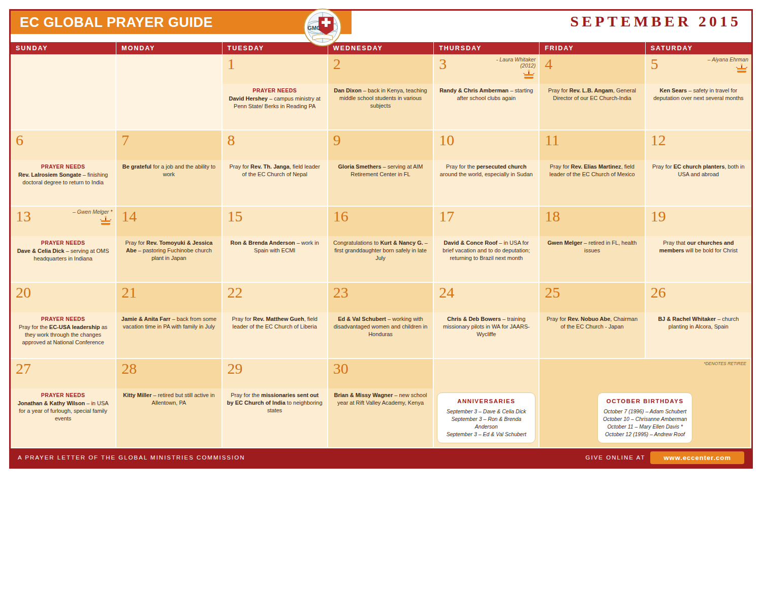EC GLOBAL PRAYER GUIDE
GMC
SEPTEMBER 2015
SUNDAY
MONDAY
TUESDAY
WEDNESDAY
THURSDAY
FRIDAY
SATURDAY
1
PRAYER NEEDS David Hershey – campus ministry at Penn State/ Berks in Reading PA
2
Dan Dixon – back in Kenya, teaching middle school students in various subjects
3
- Laura Whitaker
(2012)
Randy & Chris Amberman – starting after school clubs again
4
Pray for Rev. L.B. Angam, General Director of our EC Church-India
5
– Aiyana Ehrman
Ken Sears – safety in travel for deputation over next several months
6
PRAYER NEEDS Rev. Lalrosiem Songate – finishing doctoral degree to return to India
7
Be grateful for a job and the ability to work
8
Pray for Rev. Th. Janga, field leader of the EC Church of Nepal
9
Gloria Smethers – serving at AIM Retirement Center in FL
10
Pray for the persecuted church around the world, especially in Sudan
11
Pray for Rev. Elias Martinez, field leader of the EC Church of Mexico
12
Pray for EC church planters, both in USA and abroad
13
– Gwen Melger *
PRAYER NEEDS Dave & Celia Dick – serving at OMS headquarters in Indiana
14
Pray for Rev. Tomoyuki & Jessica Abe – pastoring Fuchinobe church plant in Japan
15
Ron & Brenda Anderson – work in Spain with ECMI
16
Congratulations to Kurt & Nancy G. – first granddaughter born safely in late July
17
David & Conce Roof – in USA for brief vacation and to do deputation; returning to Brazil next month
18
Gwen Melger – retired in FL, health issues
19
Pray that our churches and members will be bold for Christ
20
PRAYER NEEDS Pray for the EC-USA leadership as they work through the changes approved at National Conference
21
Jamie & Anita Farr – back from some vacation time in PA with family in July
22
Pray for Rev. Matthew Gueh, field leader of the EC Church of Liberia
23
Ed & Val Schubert – working with disadvantaged women and children in Honduras
24
Chris & Deb Bowers – training missionary pilots in WA for JAARS-Wycliffe
25
Pray for Rev. Nobuo Abe, Chairman of the EC Church - Japan
26
BJ & Rachel Whitaker – church planting in Alcora, Spain
27
PRAYER NEEDS Jonathan & Kathy Wilson – in USA for a year of furlough, special family events
28
Kitty Miller – retired but still active in Allentown, PA
29
Pray for the missionaries sent out by EC Church of India to neighboring states
30
Brian & Missy Wagner – new school year at Rift Valley Academy, Kenya
ANNIVERSARIES
September 3 – Dave & Celia Dick
September 3 – Ron & Brenda Anderson
September 3 – Ed & Val Schubert
*DENOTES RETIREE
OCTOBER BIRTHDAYS
October 7 (1996) – Adam Schubert
October 10 – Chrisanne Amberman
October 11 – Mary Ellen Davis *
October 12 (1995) – Andrew Roof
A PRAYER LETTER OF THE GLOBAL MINISTRIES COMMISSION
GIVE ONLINE AT www.eccenter.com